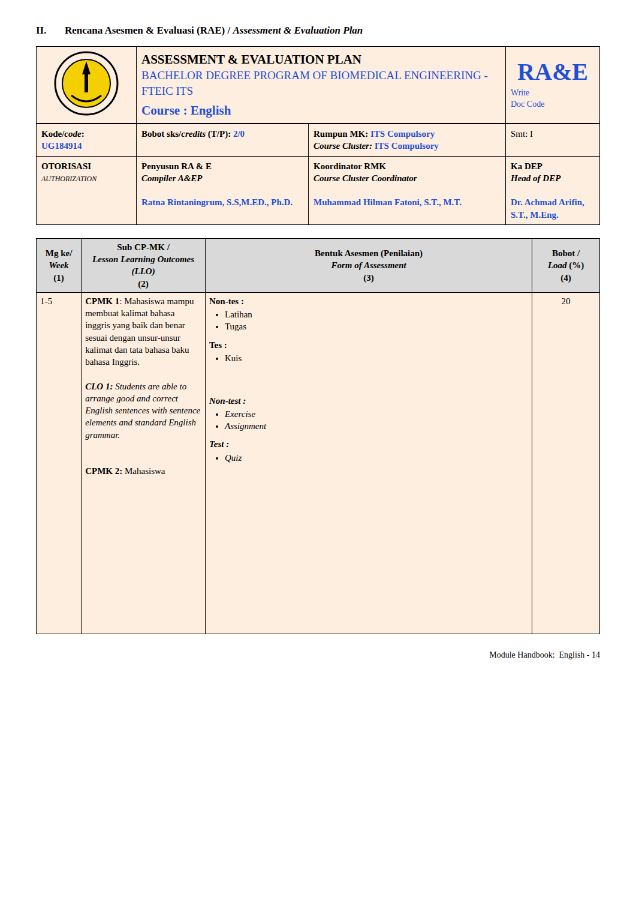II. Rencana Asesmen & Evaluasi (RAE) / Assessment & Evaluation Plan
| | ASSESSMENT & EVALUATION PLAN BACHELOR DEGREE PROGRAM OF BIOMEDICAL ENGINEERING - FTEIC ITS Course : English | RA&E Write Doc Code |
| Kode/ code : UG184914 | Bobot sks/ credits (T/P): 2/0 | Rumpun MK: ITS Compulsory Course Cluster: ITS Compulsory | Smt: I |
| OTORISASI AUTHORIZATION | Penyusun RA & E Compiler A&EP Ratna Rintaningrum, S.S,M.ED., Ph.D. | Koordinator RMK Course Cluster Coordinator Muhammad Hilman Fatoni, S.T., M.T. | Ka DEP Head of DEP Dr. Achmad Arifin, S.T., M.Eng. |
| Mg ke/ Week (1) | Sub CP-MK / Lesson Learning Outcomes (LLO) (2) | Bentuk Asesmen (Penilaian) Form of Assessment (3) | Bobot / Load (%) (4) |
| --- | --- | --- | --- |
| 1-5 | CPMK 1 : Mahasiswa mampu membuat kalimat bahasa inggris yang baik dan benar sesuai dengan unsur-unsur kalimat dan tata bahasa baku bahasa Inggris. CLO 1: Students are able to arrange good and correct English sentences with sentence elements and standard English grammar. CPMK 2: Mahasiswa | Non-tes : Latihan Tugas Tes : Kuis Non-test : Exercise Assignment Test : Quiz | 20 |
Module Handbook: English - 14